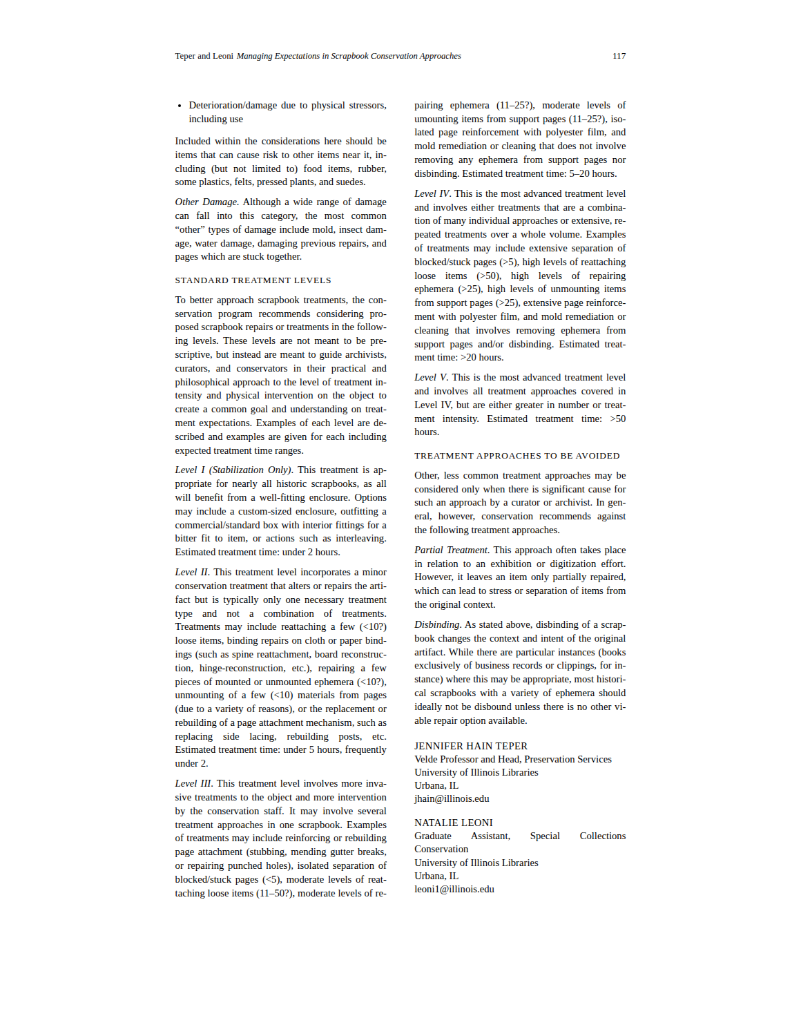Teper and Leoni Managing Expectations in Scrapbook Conservation Approaches
117
Deterioration/damage due to physical stressors, including use
Included within the considerations here should be items that can cause risk to other items near it, including (but not limited to) food items, rubber, some plastics, felts, pressed plants, and suedes.
Other Damage. Although a wide range of damage can fall into this category, the most common “other” types of damage include mold, insect damage, water damage, damaging previous repairs, and pages which are stuck together.
Standard Treatment Levels
To better approach scrapbook treatments, the conservation program recommends considering proposed scrapbook repairs or treatments in the following levels. These levels are not meant to be prescriptive, but instead are meant to guide archivists, curators, and conservators in their practical and philosophical approach to the level of treatment intensity and physical intervention on the object to create a common goal and understanding on treatment expectations. Examples of each level are described and examples are given for each including expected treatment time ranges.
Level I (Stabilization Only). This treatment is appropriate for nearly all historic scrapbooks, as all will benefit from a well-fitting enclosure. Options may include a custom-sized enclosure, outfitting a commercial/standard box with interior fittings for a bitter fit to item, or actions such as interleaving. Estimated treatment time: under 2 hours.
Level II. This treatment level incorporates a minor conservation treatment that alters or repairs the artifact but is typically only one necessary treatment type and not a combination of treatments. Treatments may include reattaching a few (<10?) loose items, binding repairs on cloth or paper bindings (such as spine reattachment, board reconstruction, hinge-reconstruction, etc.), repairing a few pieces of mounted or unmounted ephemera (<10?), unmounting of a few (<10) materials from pages (due to a variety of reasons), or the replacement or rebuilding of a page attachment mechanism, such as replacing side lacing, rebuilding posts, etc. Estimated treatment time: under 5 hours, frequently under 2.
Level III. This treatment level involves more invasive treatments to the object and more intervention by the conservation staff. It may involve several treatment approaches in one scrapbook. Examples of treatments may include reinforcing or rebuilding page attachment (stubbing, mending gutter breaks, or repairing punched holes), isolated separation of blocked/stuck pages (<5), moderate levels of reattaching loose items (11–50?), moderate levels of repairing ephemera (11–25?), moderate levels of umounting items from support pages (11–25?), isolated page reinforcement with polyester film, and mold remediation or cleaning that does not involve removing any ephemera from support pages nor disbinding. Estimated treatment time: 5–20 hours.
Level IV. This is the most advanced treatment level and involves either treatments that are a combination of many individual approaches or extensive, repeated treatments over a whole volume. Examples of treatments may include extensive separation of blocked/stuck pages (>5), high levels of reattaching loose items (>50), high levels of repairing ephemera (>25), high levels of unmounting items from support pages (>25), extensive page reinforcement with polyester film, and mold remediation or cleaning that involves removing ephemera from support pages and/or disbinding. Estimated treatment time: >20 hours.
Level V. This is the most advanced treatment level and involves all treatment approaches covered in Level IV, but are either greater in number or treatment intensity. Estimated treatment time: >50 hours.
Treatment Approaches to be Avoided
Other, less common treatment approaches may be considered only when there is significant cause for such an approach by a curator or archivist. In general, however, conservation recommends against the following treatment approaches.
Partial Treatment. This approach often takes place in relation to an exhibition or digitization effort. However, it leaves an item only partially repaired, which can lead to stress or separation of items from the original context.
Disbinding. As stated above, disbinding of a scrapbook changes the context and intent of the original artifact. While there are particular instances (books exclusively of business records or clippings, for instance) where this may be appropriate, most historical scrapbooks with a variety of ephemera should ideally not be disbound unless there is no other viable repair option available.
Jennifer Hain Teper
Velde Professor and Head, Preservation Services
University of Illinois Libraries
Urbana, IL
jhain@illinois.edu
Natalie Leoni
Graduate Assistant, Special Collections Conservation
University of Illinois Libraries
Urbana, IL
leoni1@illinois.edu